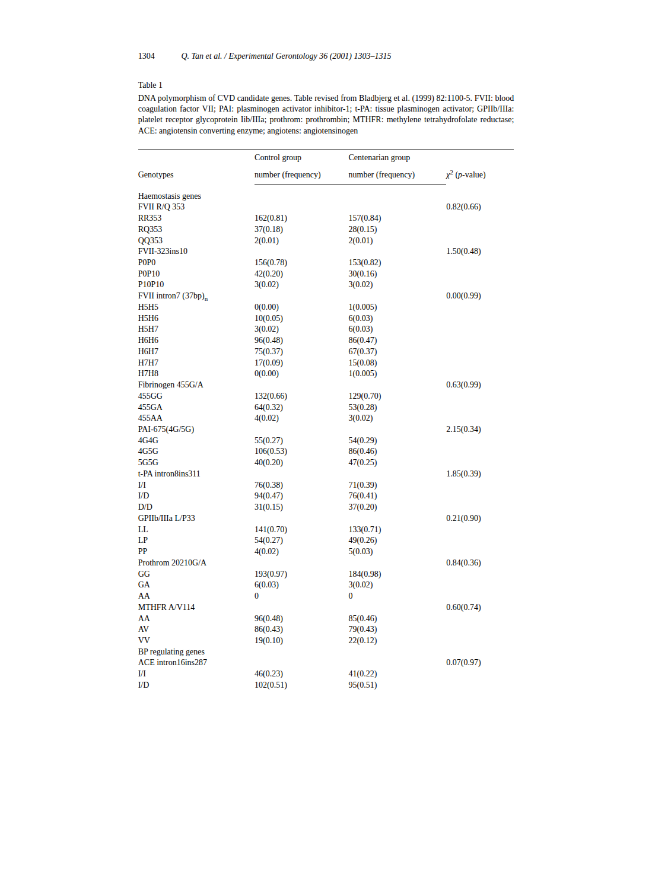1304 Q. Tan et al. / Experimental Gerontology 36 (2001) 1303–1315
Table 1
DNA polymorphism of CVD candidate genes. Table revised from Bladbjerg et al. (1999) 82:1100-5. FVII: blood coagulation factor VII; PAI: plasminogen activator inhibitor-1; t-PA: tissue plasminogen activator; GPIIb/IIIa: platelet receptor glycoprotein Iib/IIIa; prothrom: prothrombin; MTHFR: methylene tetrahydrofolate reductase; ACE: angiotensin converting enzyme; angiotens: angiotensinogen
| Genotypes | Control group | Centenarian group | χ 2 ( p -value) |
| --- | --- | --- | --- |
| number (frequency) | number (frequency) |
| Haemostasis genes | | | |
| FVII R/Q 353 | | | 0.82(0.66) |
| RR353 | 162(0.81) | 157(0.84) | |
| RQ353 | 37(0.18) | 28(0.15) | |
| QQ353 | 2(0.01) | 2(0.01) | |
| FVII-323ins10 | | | 1.50(0.48) |
| P0P0 | 156(0.78) | 153(0.82) | |
| P0P10 | 42(0.20) | 30(0.16) | |
| P10P10 | 3(0.02) | 3(0.02) | |
| FVII intron7 (37bp) n | | | 0.00(0.99) |
| H5H5 | 0(0.00) | 1(0.005) | |
| H5H6 | 10(0.05) | 6(0.03) | |
| H5H7 | 3(0.02) | 6(0.03) | |
| H6H6 | 96(0.48) | 86(0.47) | |
| H6H7 | 75(0.37) | 67(0.37) | |
| H7H7 | 17(0.09) | 15(0.08) | |
| H7H8 | 0(0.00) | 1(0.005) | |
| Fibrinogen 455G/A | | | 0.63(0.99) |
| 455GG | 132(0.66) | 129(0.70) | |
| 455GA | 64(0.32) | 53(0.28) | |
| 455AA | 4(0.02) | 3(0.02) | |
| PAI-675(4G/5G) | | | 2.15(0.34) |
| 4G4G | 55(0.27) | 54(0.29) | |
| 4G5G | 106(0.53) | 86(0.46) | |
| 5G5G | 40(0.20) | 47(0.25) | |
| t-PA intron8ins311 | | | 1.85(0.39) |
| I/I | 76(0.38) | 71(0.39) | |
| I/D | 94(0.47) | 76(0.41) | |
| D/D | 31(0.15) | 37(0.20) | |
| GPIIb/IIIa L/P33 | | | 0.21(0.90) |
| LL | 141(0.70) | 133(0.71) | |
| LP | 54(0.27) | 49(0.26) | |
| PP | 4(0.02) | 5(0.03) | |
| Prothrom 20210G/A | | | 0.84(0.36) |
| GG | 193(0.97) | 184(0.98) | |
| GA | 6(0.03) | 3(0.02) | |
| AA | 0 | 0 | |
| MTHFR A/V114 | | | 0.60(0.74) |
| AA | 96(0.48) | 85(0.46) | |
| AV | 86(0.43) | 79(0.43) | |
| VV | 19(0.10) | 22(0.12) | |
| BP regulating genes | | | |
| ACE intron16ins287 | | | 0.07(0.97) |
| I/I | 46(0.23) | 41(0.22) | |
| I/D | 102(0.51) | 95(0.51) | |